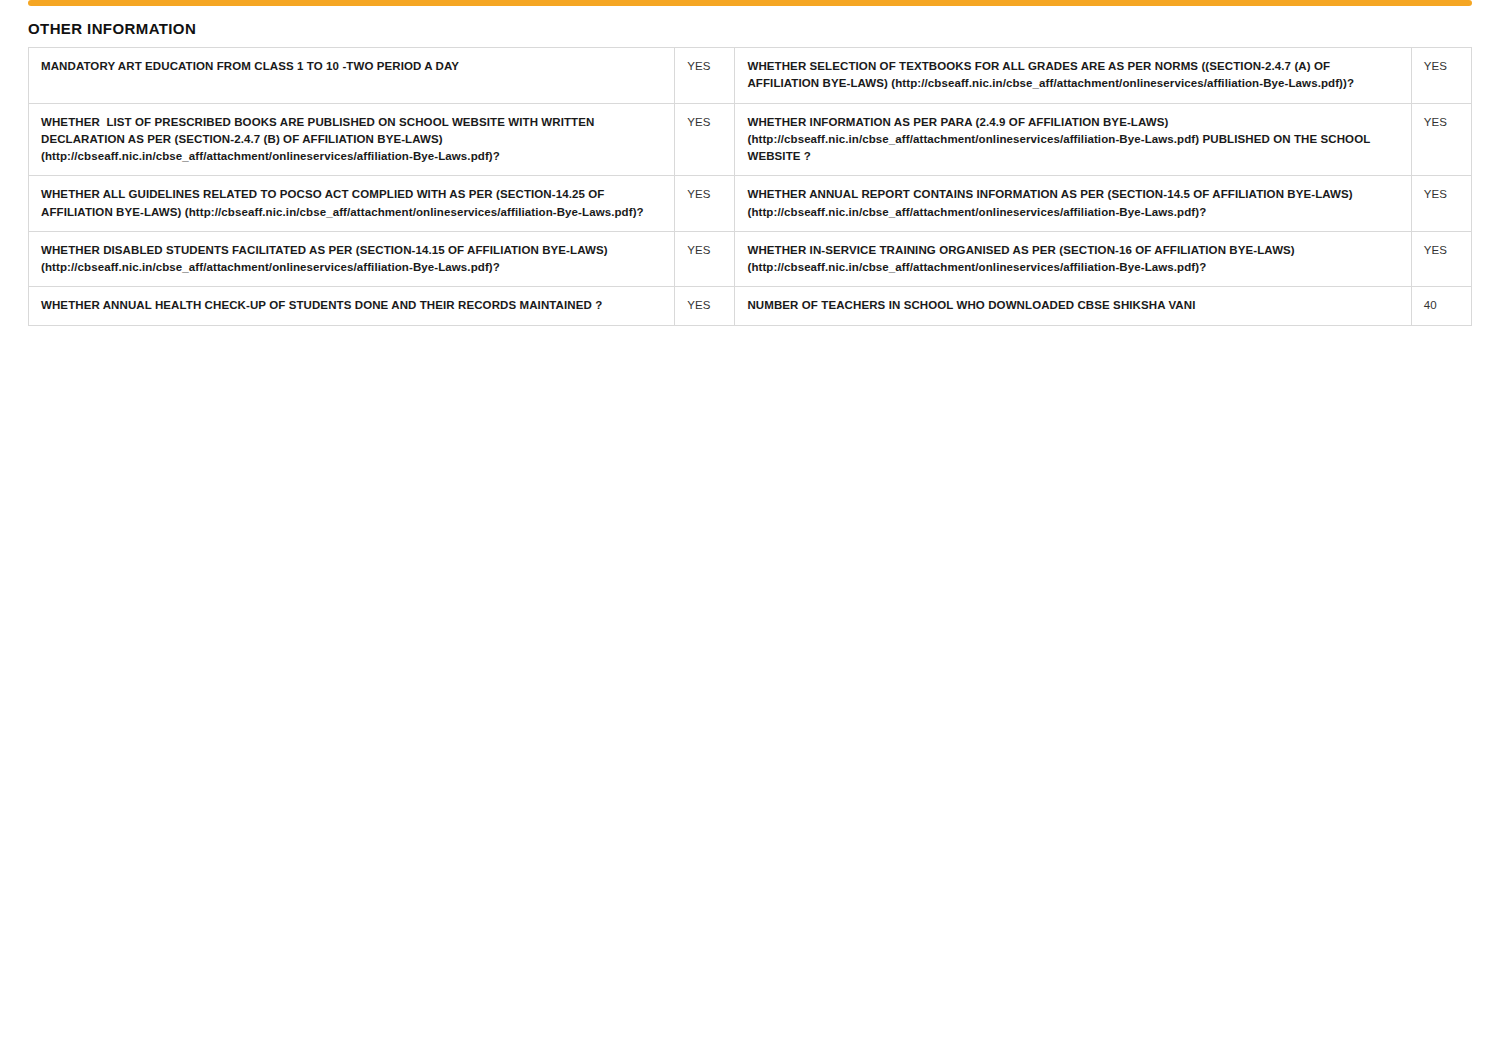OTHER INFORMATION
| MANDATORY ART EDUCATION FROM CLASS 1 TO 10 -TWO PERIOD A DAY | YES | WHETHER SELECTION OF TEXTBOOKS FOR ALL GRADES ARE AS PER NORMS ((SECTION-2.4.7 (A) OF AFFILIATION BYE-LAWS) (http://cbseaff.nic.in/cbse_aff/attachment/onlineservices/affiliation-Bye-Laws.pdf))? | YES |
| WHETHER LIST OF PRESCRIBED BOOKS ARE PUBLISHED ON SCHOOL WEBSITE WITH WRITTEN DECLARATION AS PER (SECTION-2.4.7 (B) OF AFFILIATION BYE-LAWS) (http://cbseaff.nic.in/cbse_aff/attachment/onlineservices/affiliation-Bye-Laws.pdf)? | YES | WHETHER INFORMATION AS PER PARA (2.4.9 OF AFFILIATION BYE-LAWS) (http://cbseaff.nic.in/cbse_aff/attachment/onlineservices/affiliation-Bye-Laws.pdf) PUBLISHED ON THE SCHOOL WEBSITE ? | YES |
| WHETHER ALL GUIDELINES RELATED TO POCSO ACT COMPLIED WITH AS PER (SECTION-14.25 OF AFFILIATION BYE-LAWS) (http://cbseaff.nic.in/cbse_aff/attachment/onlineservices/affiliation-Bye-Laws.pdf)? | YES | WHETHER ANNUAL REPORT CONTAINS INFORMATION AS PER (SECTION-14.5 OF AFFILIATION BYE-LAWS) (http://cbseaff.nic.in/cbse_aff/attachment/onlineservices/affiliation-Bye-Laws.pdf)? | YES |
| WHETHER DISABLED STUDENTS FACILITATED AS PER (SECTION-14.15 OF AFFILIATION BYE-LAWS) (http://cbseaff.nic.in/cbse_aff/attachment/onlineservices/affiliation-Bye-Laws.pdf)? | YES | WHETHER IN-SERVICE TRAINING ORGANISED AS PER (SECTION-16 OF AFFILIATION BYE-LAWS) (http://cbseaff.nic.in/cbse_aff/attachment/onlineservices/affiliation-Bye-Laws.pdf)? | YES |
| WHETHER ANNUAL HEALTH CHECK-UP OF STUDENTS DONE AND THEIR RECORDS MAINTAINED ? | YES | NUMBER OF TEACHERS IN SCHOOL WHO DOWNLOADED CBSE SHIKSHA VANI | 40 |